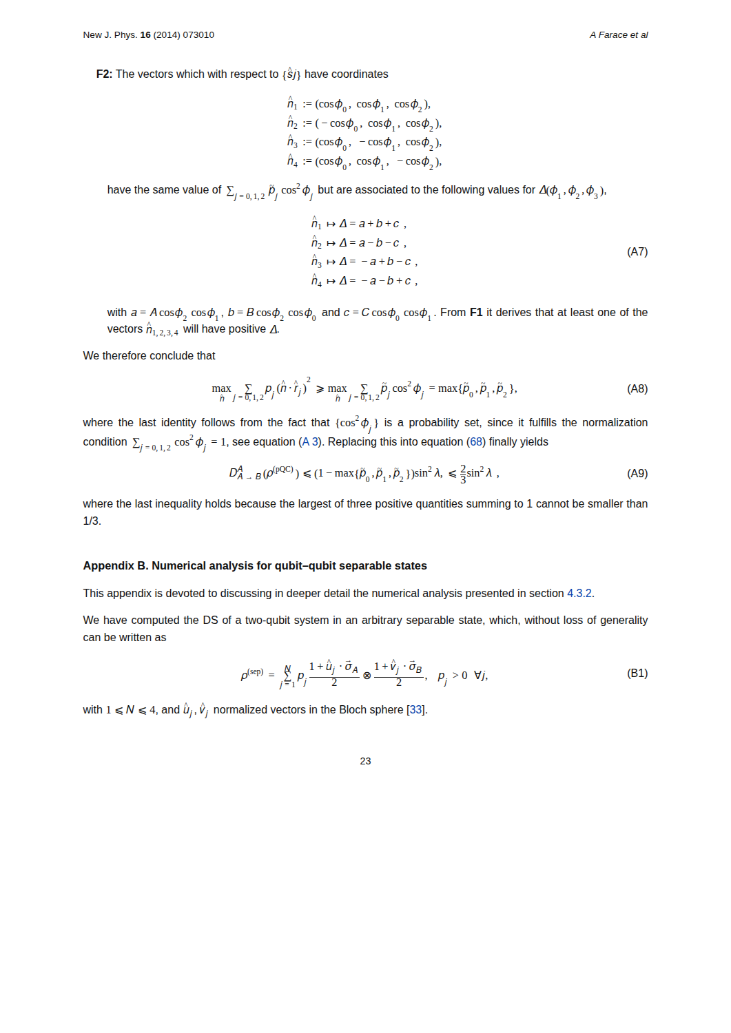New J. Phys. 16 (2014) 073010
A Farace et al
F2: The vectors which with respect to {s^j} have coordinates
n^1 := (cosϕ0, cosϕ1, cosϕ2) ,
n^2 := (−cosϕ0, cosϕ1, cosϕ2) ,
n^3 := (cosϕ0, −cosϕ1, cosϕ2) ,
n^4 := (cosϕ0, cosϕ1, −cosϕ2) ,
have the same value of ∑j=0,1,2 p~j cos2ϕj but are associated to the following values for Δ(ϕ1,ϕ2,ϕ3) ,
n^1↦Δ=a+b+c,
n^2↦Δ=a−b−c,
n^3↦Δ=−a+b−c,
n^4↦Δ=−a−b+c,
(A7)
with a=Acosϕ2cosϕ1 , b=Bcosϕ2cosϕ0 and c=Ccosϕ0cosϕ1 . From F1 it derives that at least one of the vectors n^1,2,3,4 will have positive Δ.
We therefore conclude that
maxn^ ∑j=0,1,2 pj (n^·r^j) 2 ⩾ maxn^ ∑j=0,1,2 p~j cos2ϕj = max {p~0,p~1,p~2} ,
(A8)
where the last identity follows from the fact that {cos2ϕj} is a probability set, since it fulfills the normalization condition ∑j=0,1,2 cos2ϕj =1 , see equation (A 3). Replacing this into equation (68) finally yields
DA→BA (ρ(pQC)) ⩽ (1−max{p~0,p~1,p~2}) sin2λ , ⩽ 23 sin2λ ,
(A9)
where the last inequality holds because the largest of three positive quantities summing to 1 cannot be smaller than 1/3.
Appendix B. Numerical analysis for qubit–qubit separable states
This appendix is devoted to discussing in deeper detail the numerical analysis presented in section 4.3.2.
We have computed the DS of a two-qubit system in an arbitrary separable state, which, without loss of generality can be written as
ρ(sep) = ∑j=1N pj 1+u^j·σ→A 2 ⊗ 1+v^j·σ→B 2 , pj>0 ∀j,
(B1)
with 1⩽N⩽4 , and u^j , v^j normalized vectors in the Bloch sphere [33].
23